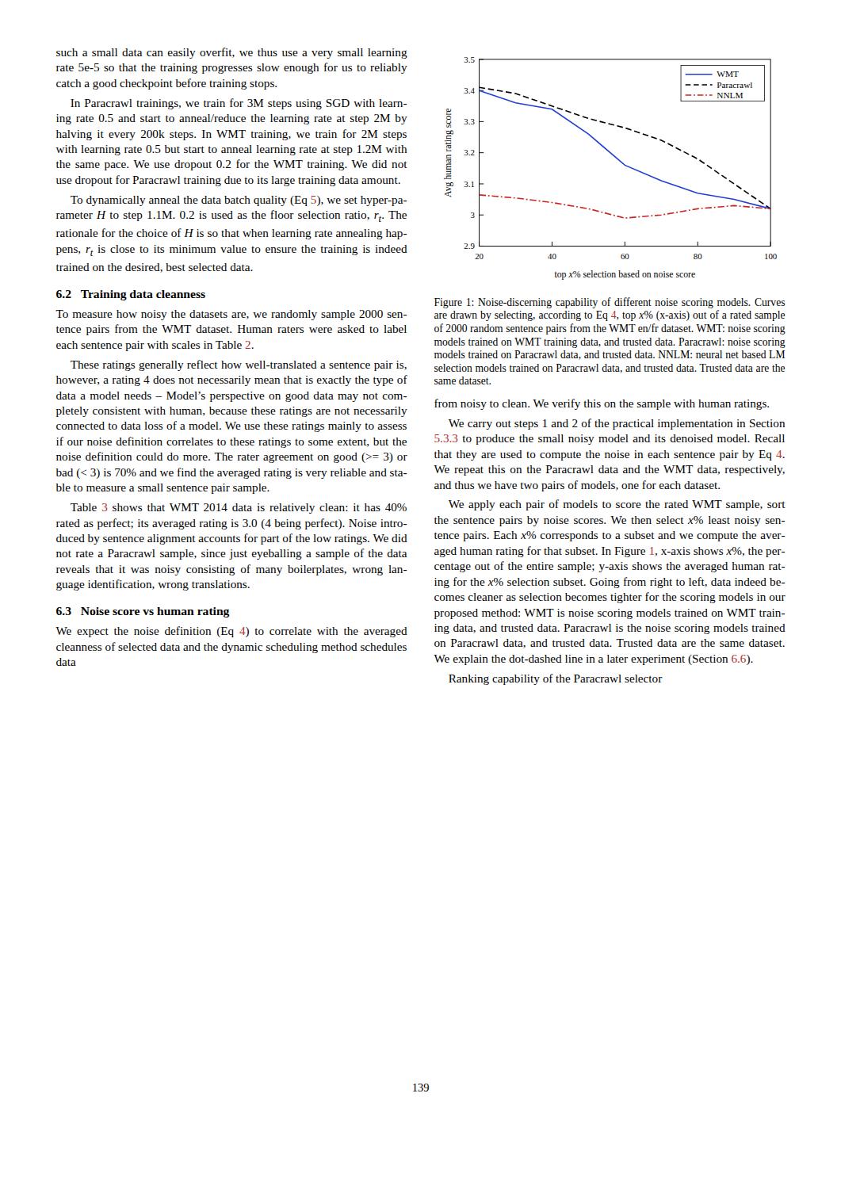such a small data can easily overfit, we thus use a very small learning rate 5e-5 so that the training progresses slow enough for us to reliably catch a good checkpoint before training stops.
In Paracrawl trainings, we train for 3M steps using SGD with learning rate 0.5 and start to anneal/reduce the learning rate at step 2M by halving it every 200k steps. In WMT training, we train for 2M steps with learning rate 0.5 but start to anneal learning rate at step 1.2M with the same pace. We use dropout 0.2 for the WMT training. We did not use dropout for Paracrawl training due to its large training data amount.
To dynamically anneal the data batch quality (Eq 5), we set hyper-parameter H to step 1.1M. 0.2 is used as the floor selection ratio, rt. The rationale for the choice of H is so that when learning rate annealing happens, rt is close to its minimum value to ensure the training is indeed trained on the desired, best selected data.
6.2 Training data cleanness
To measure how noisy the datasets are, we randomly sample 2000 sentence pairs from the WMT dataset. Human raters were asked to label each sentence pair with scales in Table 2.
These ratings generally reflect how well-translated a sentence pair is, however, a rating 4 does not necessarily mean that is exactly the type of data a model needs – Model’s perspective on good data may not completely consistent with human, because these ratings are not necessarily connected to data loss of a model. We use these ratings mainly to assess if our noise definition correlates to these ratings to some extent, but the noise definition could do more. The rater agreement on good (>= 3) or bad (< 3) is 70% and we find the averaged rating is very reliable and stable to measure a small sentence pair sample.
Table 3 shows that WMT 2014 data is relatively clean: it has 40% rated as perfect; its averaged rating is 3.0 (4 being perfect). Noise introduced by sentence alignment accounts for part of the low ratings. We did not rate a Paracrawl sample, since just eyeballing a sample of the data reveals that it was noisy consisting of many boilerplates, wrong language identification, wrong translations.
6.3 Noise score vs human rating
We expect the noise definition (Eq 4) to correlate with the averaged cleanness of selected data and the dynamic scheduling method schedules data
3.5 3.4 3.3 3.2 3.1 3 2.9 20 40 60 80 100 top x% selection based on noise score Avg human rating score WMT Paracrawl NNLM
Figure 1: Noise-discerning capability of different noise scoring models. Curves are drawn by selecting, according to Eq 4, top x% (x-axis) out of a rated sample of 2000 random sentence pairs from the WMT en/fr dataset. WMT: noise scoring models trained on WMT training data, and trusted data. Paracrawl: noise scoring models trained on Paracrawl data, and trusted data. NNLM: neural net based LM selection models trained on Paracrawl data, and trusted data. Trusted data are the same dataset.
from noisy to clean. We verify this on the sample with human ratings.
We carry out steps 1 and 2 of the practical implementation in Section 5.3.3 to produce the small noisy model and its denoised model. Recall that they are used to compute the noise in each sentence pair by Eq 4. We repeat this on the Paracrawl data and the WMT data, respectively, and thus we have two pairs of models, one for each dataset.
We apply each pair of models to score the rated WMT sample, sort the sentence pairs by noise scores. We then select x% least noisy sentence pairs. Each x% corresponds to a subset and we compute the averaged human rating for that subset. In Figure 1, x-axis shows x%, the percentage out of the entire sample; y-axis shows the averaged human rating for the x% selection subset. Going from right to left, data indeed becomes cleaner as selection becomes tighter for the scoring models in our proposed method: WMT is noise scoring models trained on WMT training data, and trusted data. Paracrawl is the noise scoring models trained on Paracrawl data, and trusted data. Trusted data are the same dataset. We explain the dot-dashed line in a later experiment (Section 6.6).
Ranking capability of the Paracrawl selector
139